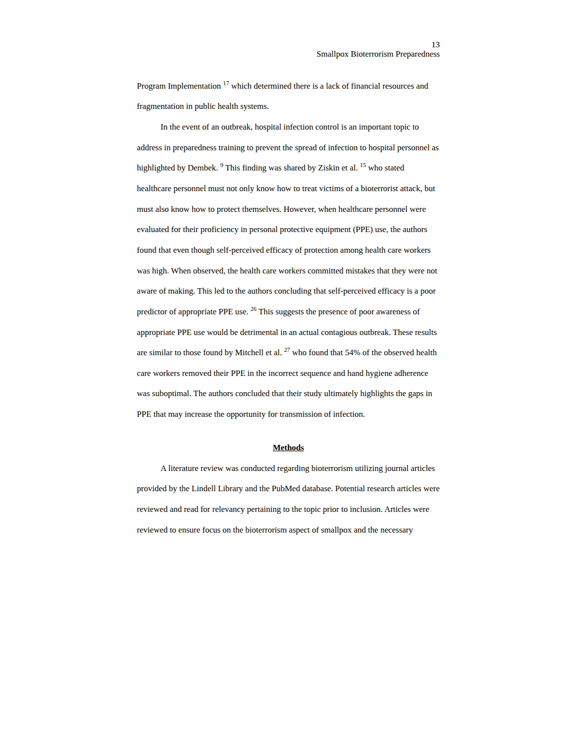13 Smallpox Bioterrorism Preparedness
Program Implementation 17 which determined there is a lack of financial resources and fragmentation in public health systems.
In the event of an outbreak, hospital infection control is an important topic to address in preparedness training to prevent the spread of infection to hospital personnel as highlighted by Dembek. 9 This finding was shared by Ziskin et al. 15 who stated healthcare personnel must not only know how to treat victims of a bioterrorist attack, but must also know how to protect themselves. However, when healthcare personnel were evaluated for their proficiency in personal protective equipment (PPE) use, the authors found that even though self-perceived efficacy of protection among health care workers was high. When observed, the health care workers committed mistakes that they were not aware of making. This led to the authors concluding that self-perceived efficacy is a poor predictor of appropriate PPE use. 26 This suggests the presence of poor awareness of appropriate PPE use would be detrimental in an actual contagious outbreak. These results are similar to those found by Mitchell et al. 27 who found that 54% of the observed health care workers removed their PPE in the incorrect sequence and hand hygiene adherence was suboptimal. The authors concluded that their study ultimately highlights the gaps in PPE that may increase the opportunity for transmission of infection.
Methods
A literature review was conducted regarding bioterrorism utilizing journal articles provided by the Lindell Library and the PubMed database. Potential research articles were reviewed and read for relevancy pertaining to the topic prior to inclusion. Articles were reviewed to ensure focus on the bioterrorism aspect of smallpox and the necessary